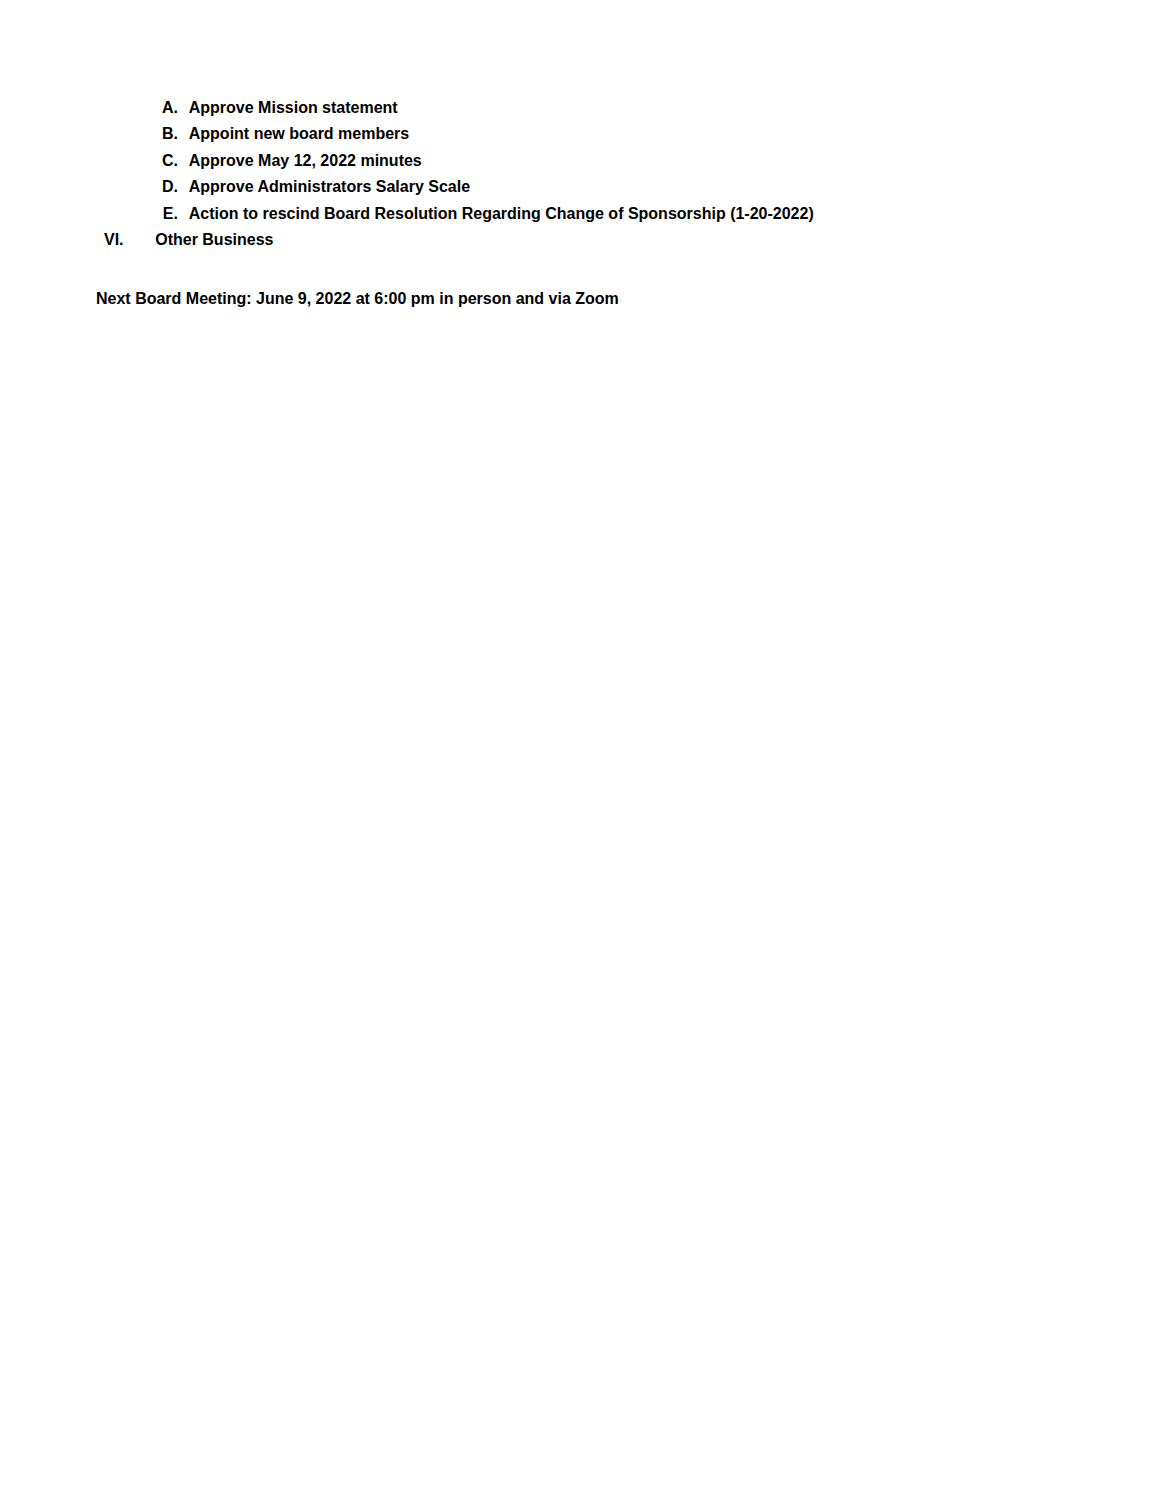Approve Mission statement
Appoint new board members
Approve May 12, 2022 minutes
Approve Administrators Salary Scale
Action to rescind Board Resolution Regarding Change of Sponsorship (1-20-2022)
VI. Other Business
Next Board Meeting: June 9, 2022 at 6:00 pm in person and via Zoom